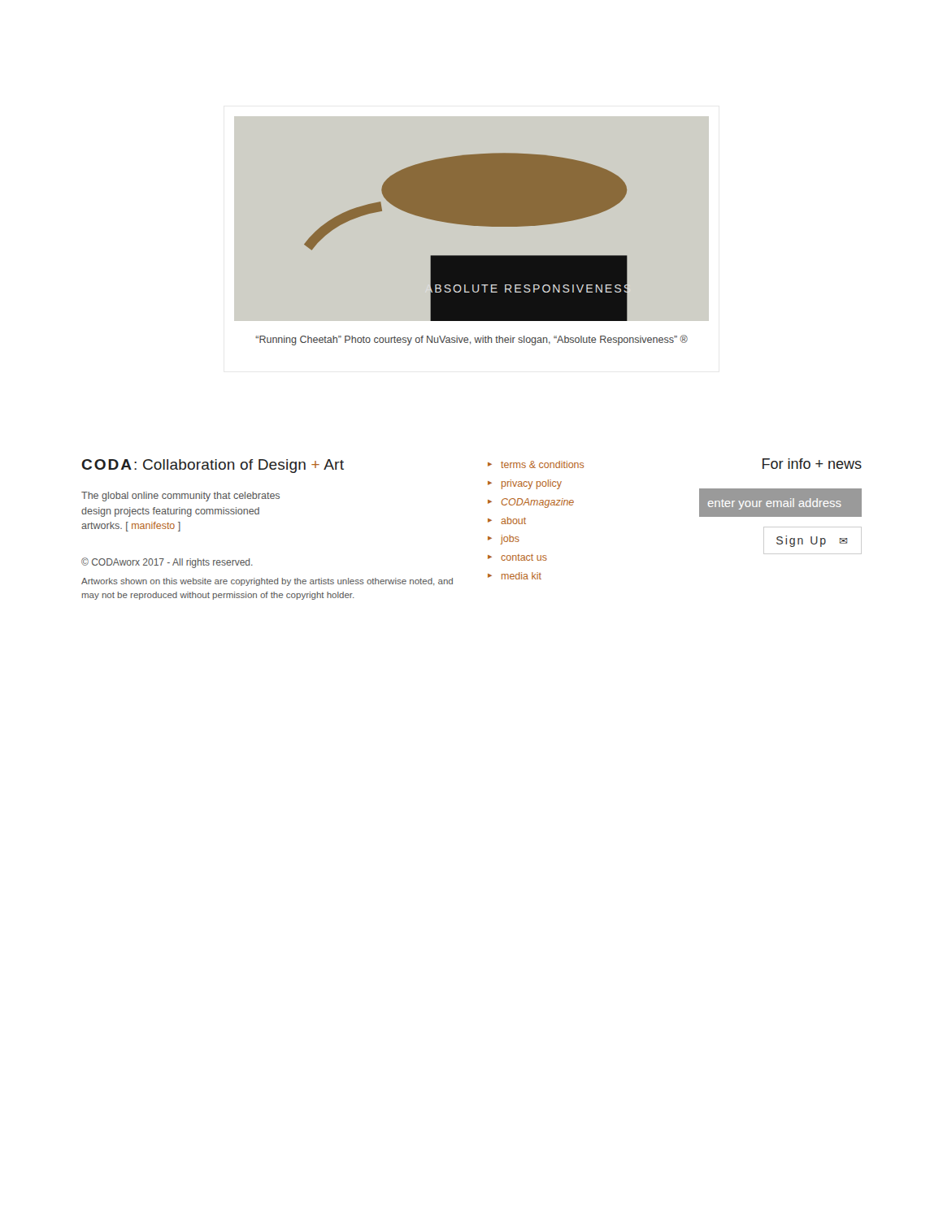“Running Cheetah” Photo courtesy of NuVasive, with their slogan, “Absolute Responsiveness” ®
CODA: Collaboration of Design + Art
The global online community that celebrates design projects featuring commissioned artworks. [ manifesto ]
© CODAworx 2017 - All rights reserved.
Artworks shown on this website are copyrighted by the artists unless otherwise noted, and may not be reproduced without permission of the copyright holder.
terms & conditions
privacy policy
CODAmagazine
about
jobs
contact us
media kit
For info + news
Sign Up ✉